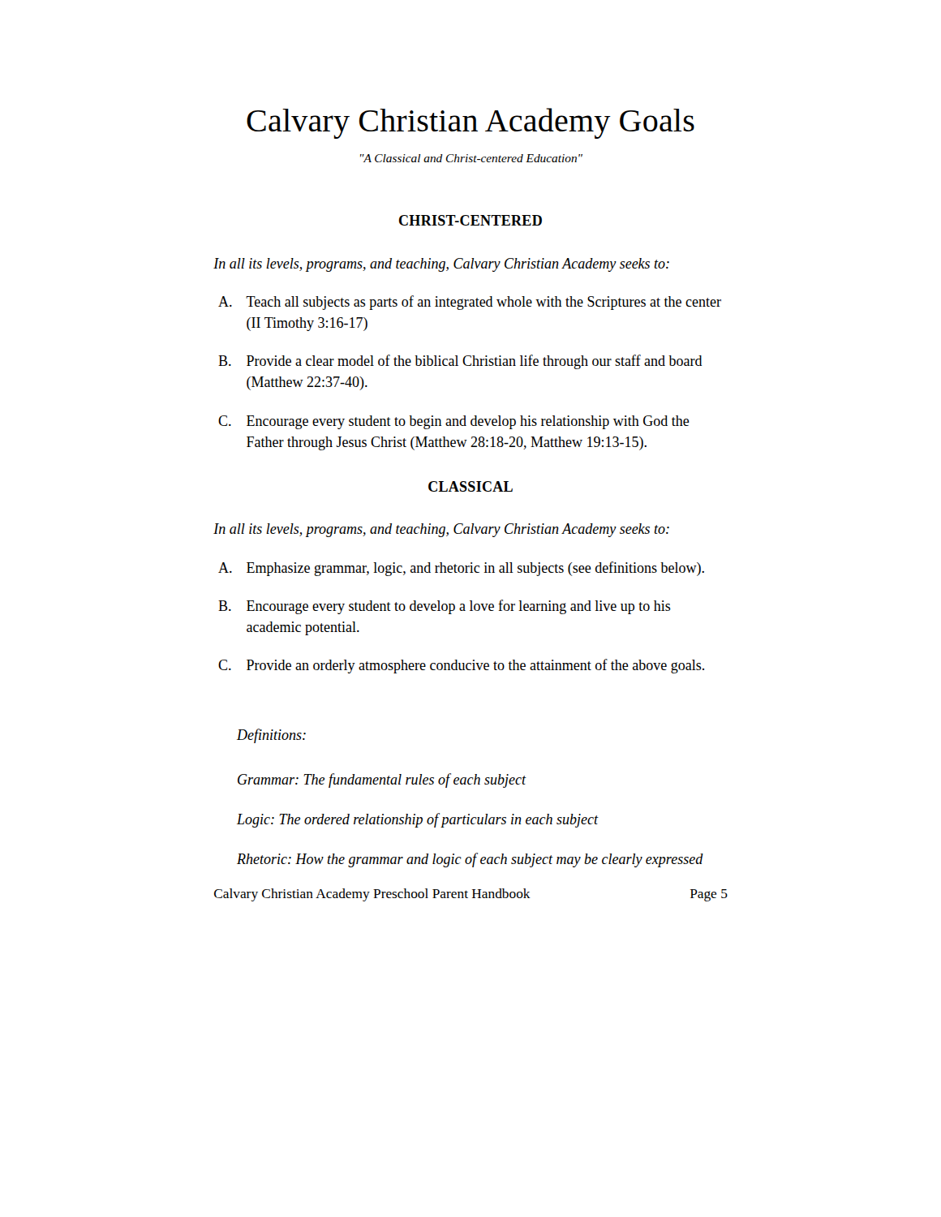Calvary Christian Academy Goals
"A Classical and Christ-centered Education"
CHRIST-CENTERED
In all its levels, programs, and teaching, Calvary Christian Academy seeks to:
Teach all subjects as parts of an integrated whole with the Scriptures at the center (II Timothy 3:16-17)
Provide a clear model of the biblical Christian life through our staff and board (Matthew 22:37-40).
Encourage every student to begin and develop his relationship with God the Father through Jesus Christ (Matthew 28:18-20, Matthew 19:13-15).
CLASSICAL
In all its levels, programs, and teaching, Calvary Christian Academy seeks to:
Emphasize grammar, logic, and rhetoric in all subjects (see definitions below).
Encourage every student to develop a love for learning and live up to his academic potential.
Provide an orderly atmosphere conducive to the attainment of the above goals.
Definitions:
Grammar: The fundamental rules of each subject
Logic: The ordered relationship of particulars in each subject
Rhetoric: How the grammar and logic of each subject may be clearly expressed
Calvary Christian Academy Preschool Parent Handbook Page 5